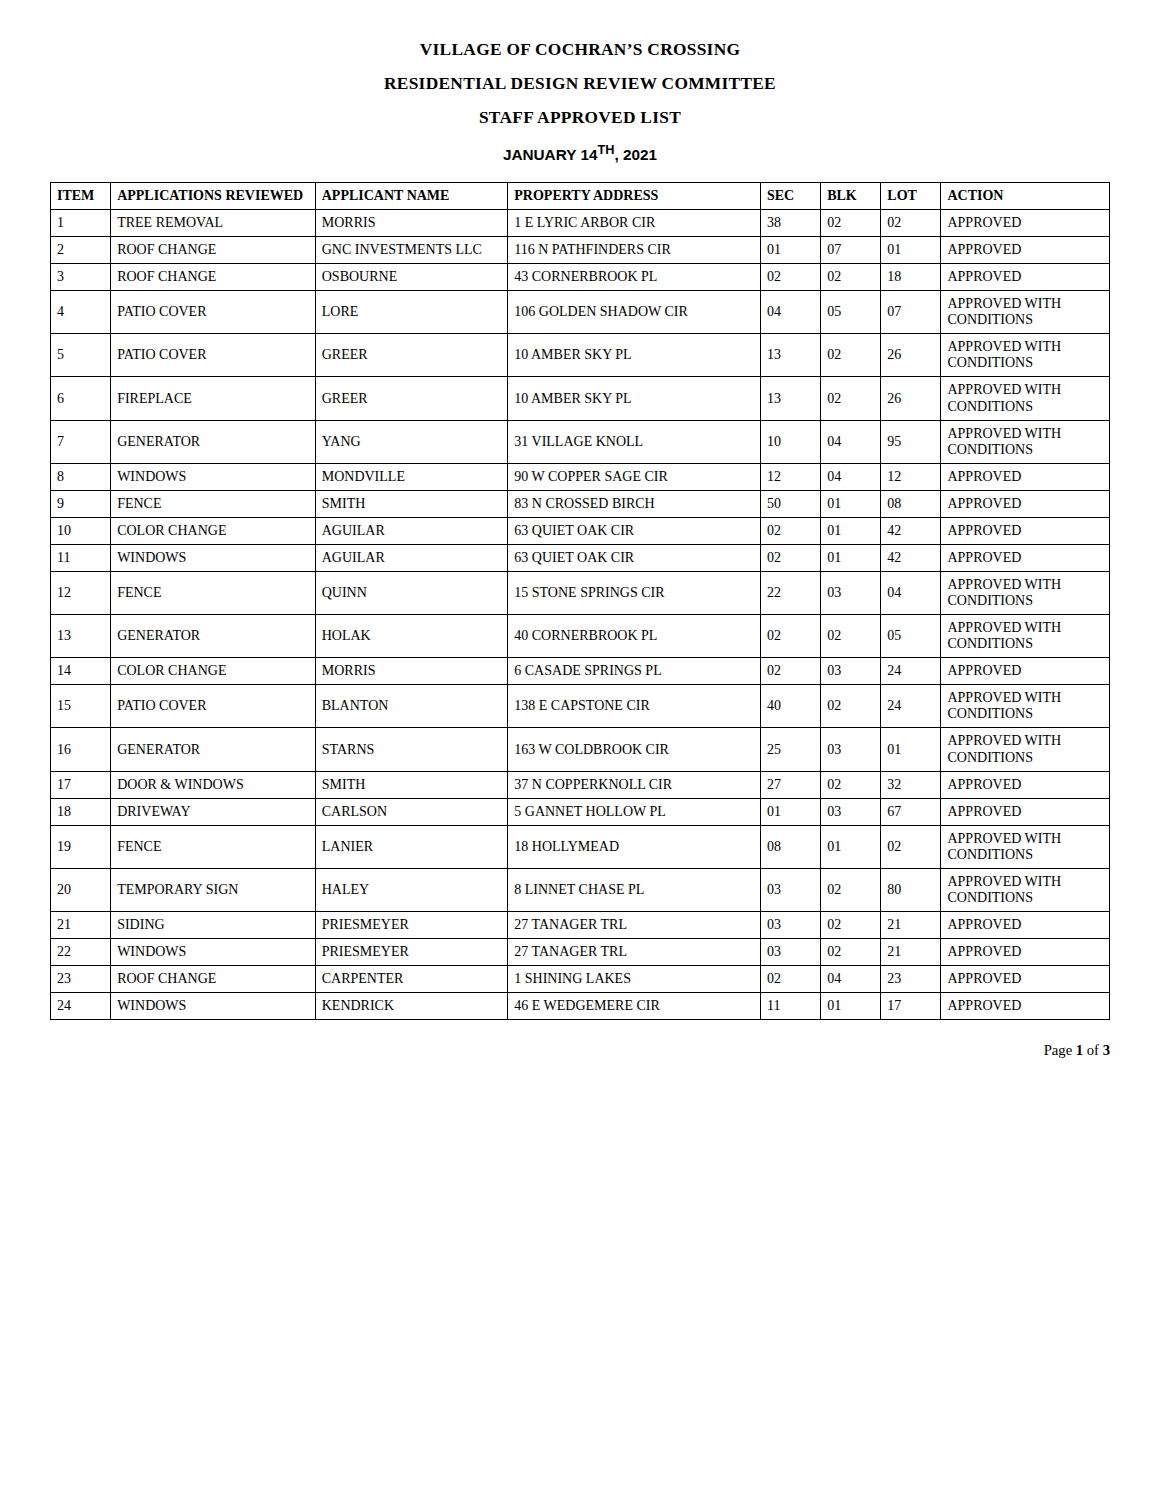VILLAGE OF COCHRAN’S CROSSING
RESIDENTIAL DESIGN REVIEW COMMITTEE
STAFF APPROVED LIST
JANUARY 14TH, 2021
| ITEM | APPLICATIONS REVIEWED | APPLICANT NAME | PROPERTY ADDRESS | SEC | BLK | LOT | ACTION |
| --- | --- | --- | --- | --- | --- | --- | --- |
| 1 | TREE REMOVAL | MORRIS | 1 E LYRIC ARBOR CIR | 38 | 02 | 02 | APPROVED |
| 2 | ROOF CHANGE | GNC INVESTMENTS LLC | 116 N PATHFINDERS CIR | 01 | 07 | 01 | APPROVED |
| 3 | ROOF CHANGE | OSBOURNE | 43 CORNERBROOK PL | 02 | 02 | 18 | APPROVED |
| 4 | PATIO COVER | LORE | 106 GOLDEN SHADOW CIR | 04 | 05 | 07 | APPROVED WITH CONDITIONS |
| 5 | PATIO COVER | GREER | 10 AMBER SKY PL | 13 | 02 | 26 | APPROVED WITH CONDITIONS |
| 6 | FIREPLACE | GREER | 10 AMBER SKY PL | 13 | 02 | 26 | APPROVED WITH CONDITIONS |
| 7 | GENERATOR | YANG | 31 VILLAGE KNOLL | 10 | 04 | 95 | APPROVED WITH CONDITIONS |
| 8 | WINDOWS | MONDVILLE | 90 W COPPER SAGE CIR | 12 | 04 | 12 | APPROVED |
| 9 | FENCE | SMITH | 83 N CROSSED BIRCH | 50 | 01 | 08 | APPROVED |
| 10 | COLOR CHANGE | AGUILAR | 63 QUIET OAK CIR | 02 | 01 | 42 | APPROVED |
| 11 | WINDOWS | AGUILAR | 63 QUIET OAK CIR | 02 | 01 | 42 | APPROVED |
| 12 | FENCE | QUINN | 15 STONE SPRINGS CIR | 22 | 03 | 04 | APPROVED WITH CONDITIONS |
| 13 | GENERATOR | HOLAK | 40 CORNERBROOK PL | 02 | 02 | 05 | APPROVED WITH CONDITIONS |
| 14 | COLOR CHANGE | MORRIS | 6 CASADE SPRINGS PL | 02 | 03 | 24 | APPROVED |
| 15 | PATIO COVER | BLANTON | 138 E CAPSTONE CIR | 40 | 02 | 24 | APPROVED WITH CONDITIONS |
| 16 | GENERATOR | STARNS | 163 W COLDBROOK CIR | 25 | 03 | 01 | APPROVED WITH CONDITIONS |
| 17 | DOOR & WINDOWS | SMITH | 37 N COPPERKNOLL CIR | 27 | 02 | 32 | APPROVED |
| 18 | DRIVEWAY | CARLSON | 5 GANNET HOLLOW PL | 01 | 03 | 67 | APPROVED |
| 19 | FENCE | LANIER | 18 HOLLYMEAD | 08 | 01 | 02 | APPROVED WITH CONDITIONS |
| 20 | TEMPORARY SIGN | HALEY | 8 LINNET CHASE PL | 03 | 02 | 80 | APPROVED WITH CONDITIONS |
| 21 | SIDING | PRIESMEYER | 27 TANAGER TRL | 03 | 02 | 21 | APPROVED |
| 22 | WINDOWS | PRIESMEYER | 27 TANAGER TRL | 03 | 02 | 21 | APPROVED |
| 23 | ROOF CHANGE | CARPENTER | 1 SHINING LAKES | 02 | 04 | 23 | APPROVED |
| 24 | WINDOWS | KENDRICK | 46 E WEDGEMERE CIR | 11 | 01 | 17 | APPROVED |
Page 1 of 3